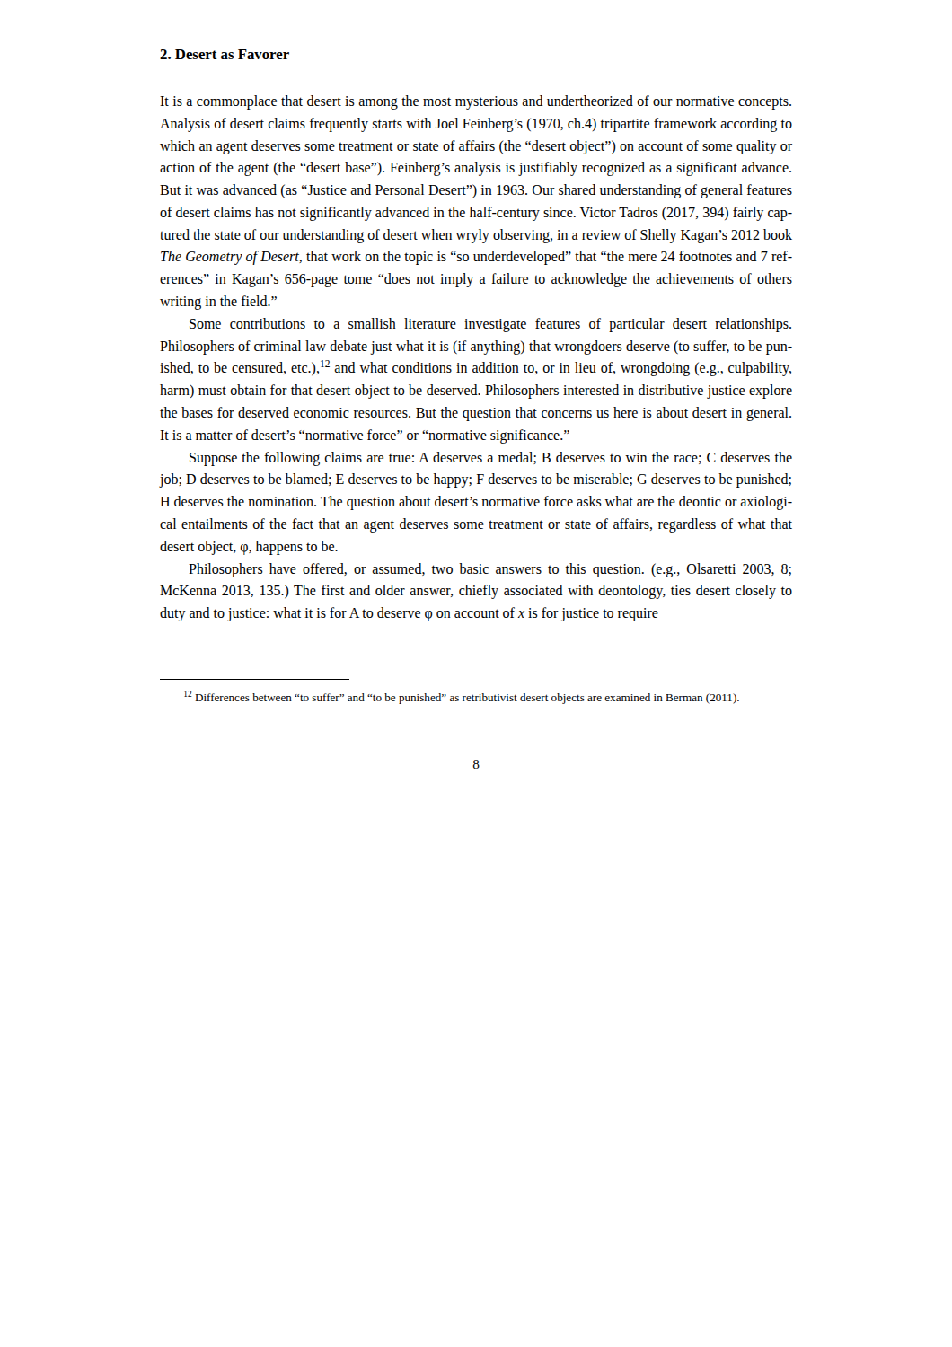2. Desert as Favorer
It is a commonplace that desert is among the most mysterious and undertheorized of our normative concepts. Analysis of desert claims frequently starts with Joel Feinberg’s (1970, ch.4) tripartite framework according to which an agent deserves some treatment or state of affairs (the “desert object”) on account of some quality or action of the agent (the “desert base”). Feinberg’s analysis is justifiably recognized as a significant advance. But it was advanced (as “Justice and Personal Desert”) in 1963. Our shared understanding of general features of desert claims has not significantly advanced in the half-century since. Victor Tadros (2017, 394) fairly captured the state of our understanding of desert when wryly observing, in a review of Shelly Kagan’s 2012 book The Geometry of Desert, that work on the topic is “so underdeveloped” that “the mere 24 footnotes and 7 references” in Kagan’s 656-page tome “does not imply a failure to acknowledge the achievements of others writing in the field.”
Some contributions to a smallish literature investigate features of particular desert relationships. Philosophers of criminal law debate just what it is (if anything) that wrongdoers deserve (to suffer, to be punished, to be censured, etc.),12 and what conditions in addition to, or in lieu of, wrongdoing (e.g., culpability, harm) must obtain for that desert object to be deserved. Philosophers interested in distributive justice explore the bases for deserved economic resources. But the question that concerns us here is about desert in general. It is a matter of desert’s “normative force” or “normative significance.”
Suppose the following claims are true: A deserves a medal; B deserves to win the race; C deserves the job; D deserves to be blamed; E deserves to be happy; F deserves to be miserable; G deserves to be punished; H deserves the nomination. The question about desert’s normative force asks what are the deontic or axiological entailments of the fact that an agent deserves some treatment or state of affairs, regardless of what that desert object, φ, happens to be.
Philosophers have offered, or assumed, two basic answers to this question. (e.g., Olsaretti 2003, 8; McKenna 2013, 135.) The first and older answer, chiefly associated with deontology, ties desert closely to duty and to justice: what it is for A to deserve φ on account of x is for justice to require
12 Differences between “to suffer” and “to be punished” as retributivist desert objects are examined in Berman (2011).
8